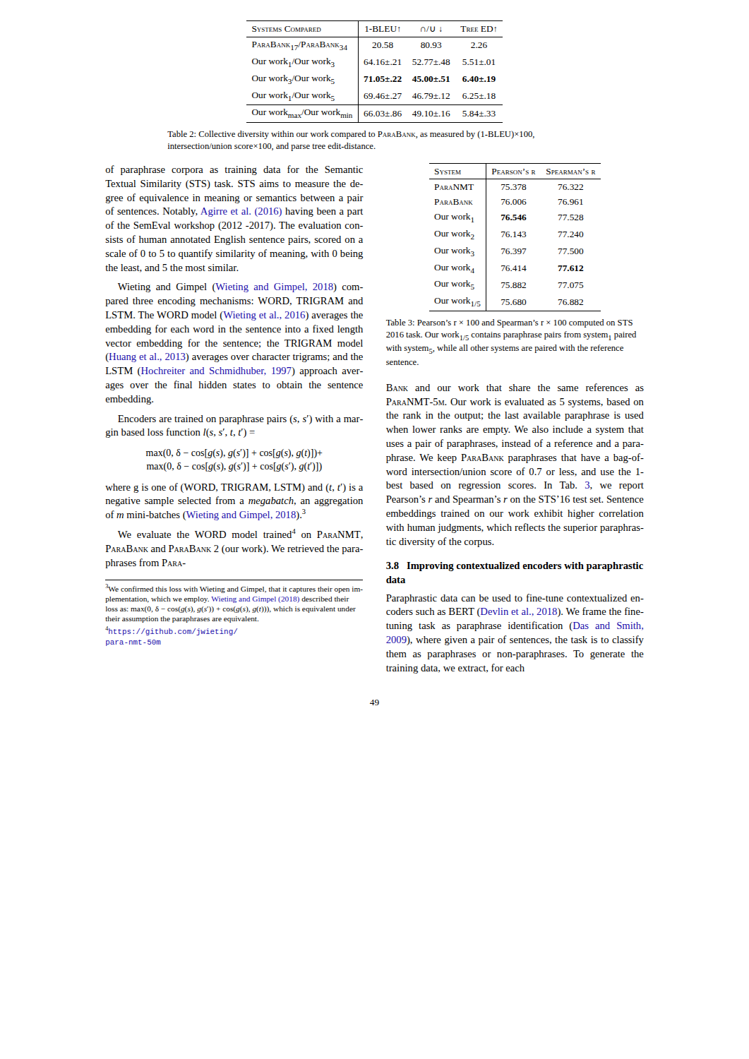| Systems Compared | 1-BLEU ↑ | ∩/∪ ↓ | Tree ED ↑ |
| --- | --- | --- | --- |
| ParaBank 17 / ParaBank 34 | 20.58 | 80.93 | 2.26 |
| Our work 1 /Our work 3 | 64.16±.21 | 52.77±.48 | 5.51±.01 |
| Our work 3 /Our work 5 | 71.05±.22 | 45.00±.51 | 6.40±.19 |
| Our work 1 /Our work 5 | 69.46±.27 | 46.79±.12 | 6.25±.18 |
| Our work max /Our work min | 66.03±.86 | 49.10±.16 | 5.84±.33 |
Table 2: Collective diversity within our work compared to ParaBank, as measured by (1-BLEU)×100, intersection/union score×100, and parse tree edit-distance.
of paraphrase corpora as training data for the Semantic Textual Similarity (STS) task. STS aims to measure the degree of equivalence in meaning or semantics between a pair of sentences. Notably, Agirre et al. (2016) having been a part of the SemEval workshop (2012 -2017). The evaluation consists of human annotated English sentence pairs, scored on a scale of 0 to 5 to quantify similarity of meaning, with 0 being the least, and 5 the most similar.
Wieting and Gimpel (Wieting and Gimpel, 2018) compared three encoding mechanisms: WORD, TRIGRAM and LSTM. The WORD model (Wieting et al., 2016) averages the embedding for each word in the sentence into a fixed length vector embedding for the sentence; the TRIGRAM model (Huang et al., 2013) averages over character trigrams; and the LSTM (Hochreiter and Schmidhuber, 1997) approach averages over the final hidden states to obtain the sentence embedding.
Encoders are trained on paraphrase pairs (s, s′) with a margin based loss function l(s, s′, t, t′) =
max(0, δ − cos[g(s), g(s′)] + cos[g(s), g(t)])+
max(0, δ − cos[g(s), g(s′)] + cos[g(s′), g(t′)])
where g is one of (WORD, TRIGRAM, LSTM) and (t, t′) is a negative sample selected from a megabatch, an aggregation of m mini-batches (Wieting and Gimpel, 2018).3
We evaluate the WORD model trained4 on ParaNMT, ParaBank and ParaBank 2 (our work). We retrieved the paraphrases from Para-
3We confirmed this loss with Wieting and Gimpel, that it captures their open implementation, which we employ. Wieting and Gimpel (2018) described their loss as: max(0, δ − cos(g(s), g(s′)) + cos(g(s), g(t))), which is equivalent under their assumption the paraphrases are equivalent.
4https://github.com/jwieting/
para-nmt-50m
| System | Pearson’s r | Spearman’s r |
| --- | --- | --- |
| ParaNMT | 75.378 | 76.322 |
| ParaBank | 76.006 | 76.961 |
| Our work 1 | 76.546 | 77.528 |
| Our work 2 | 76.143 | 77.240 |
| Our work 3 | 76.397 | 77.500 |
| Our work 4 | 76.414 | 77.612 |
| Our work 5 | 75.882 | 77.075 |
| Our work 1/5 | 75.680 | 76.882 |
Table 3: Pearson’s r × 100 and Spearman’s r × 100 computed on STS 2016 task. Our work1/5 contains paraphrase pairs from system1 paired with system5, while all other systems are paired with the reference sentence.
Bank and our work that share the same references as ParaNMT-5m. Our work is evaluated as 5 systems, based on the rank in the output; the last available paraphrase is used when lower ranks are empty. We also include a system that uses a pair of paraphrases, instead of a reference and a paraphrase. We keep ParaBank paraphrases that have a bag-of-word intersection/union score of 0.7 or less, and use the 1-best based on regression scores. In Tab. 3, we report Pearson’s r and Spearman’s r on the STS’16 test set. Sentence embeddings trained on our work exhibit higher correlation with human judgments, which reflects the superior paraphrastic diversity of the corpus.
3.8 Improving contextualized encoders with paraphrastic data
Paraphrastic data can be used to fine-tune contextualized encoders such as BERT (Devlin et al., 2018). We frame the fine-tuning task as paraphrase identification (Das and Smith, 2009), where given a pair of sentences, the task is to classify them as paraphrases or non-paraphrases. To generate the training data, we extract, for each
49